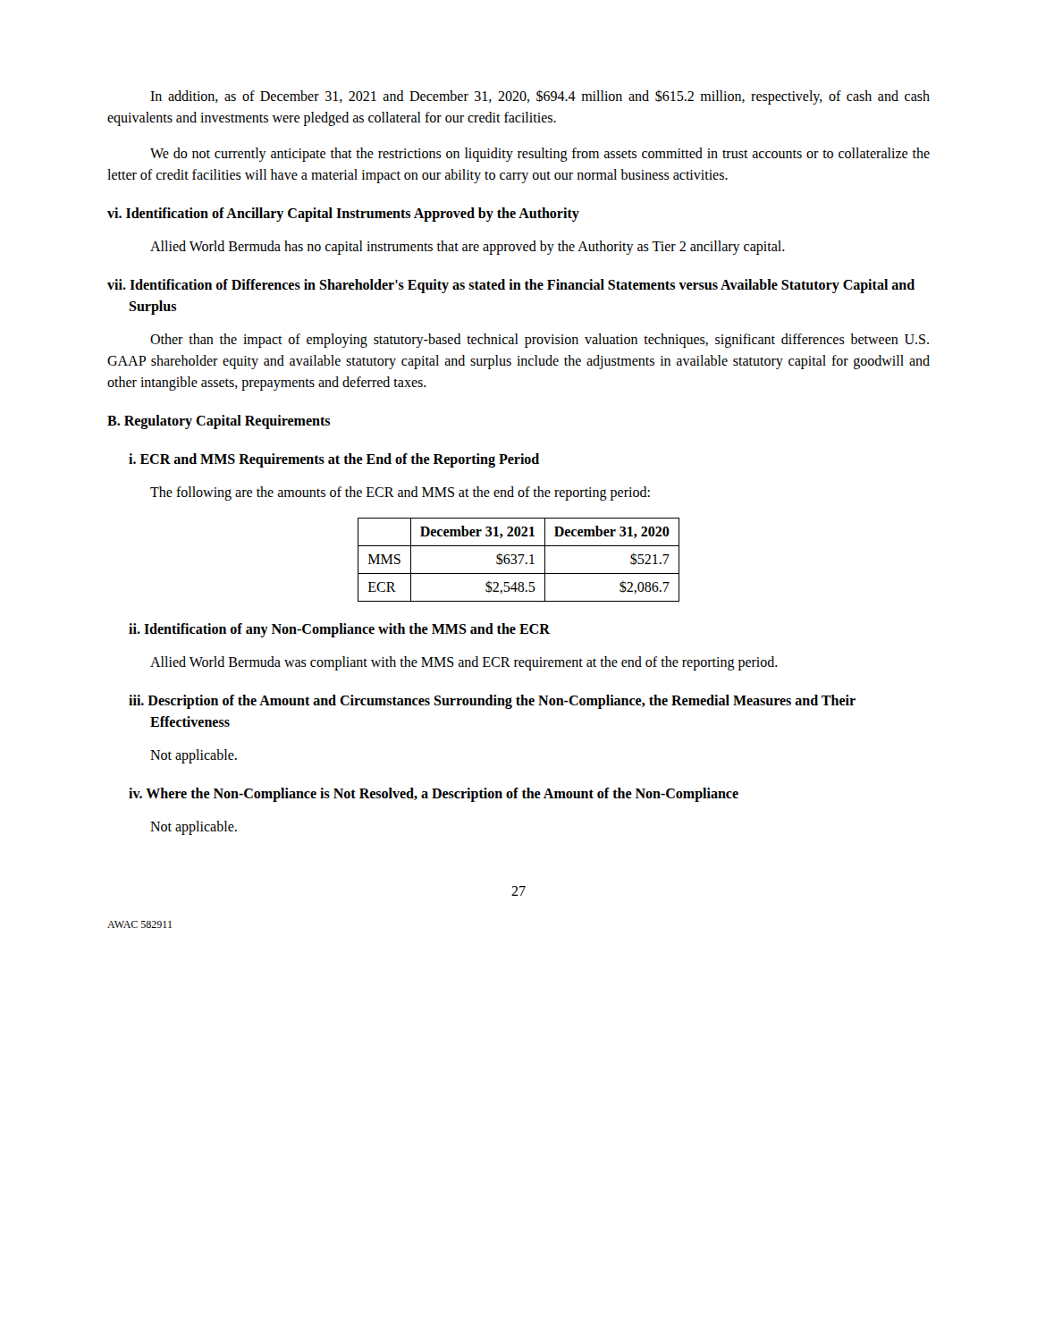In addition, as of December 31, 2021 and December 31, 2020, $694.4 million and $615.2 million, respectively, of cash and cash equivalents and investments were pledged as collateral for our credit facilities.
We do not currently anticipate that the restrictions on liquidity resulting from assets committed in trust accounts or to collateralize the letter of credit facilities will have a material impact on our ability to carry out our normal business activities.
vi. Identification of Ancillary Capital Instruments Approved by the Authority
Allied World Bermuda has no capital instruments that are approved by the Authority as Tier 2 ancillary capital.
vii. Identification of Differences in Shareholder's Equity as stated in the Financial Statements versus Available Statutory Capital and Surplus
Other than the impact of employing statutory-based technical provision valuation techniques, significant differences between U.S. GAAP shareholder equity and available statutory capital and surplus include the adjustments in available statutory capital for goodwill and other intangible assets, prepayments and deferred taxes.
B. Regulatory Capital Requirements
i. ECR and MMS Requirements at the End of the Reporting Period
The following are the amounts of the ECR and MMS at the end of the reporting period:
| | December 31, 2021 | December 31, 2020 |
| --- | --- | --- |
| MMS | $637.1 | $521.7 |
| ECR | $2,548.5 | $2,086.7 |
ii. Identification of any Non-Compliance with the MMS and the ECR
Allied World Bermuda was compliant with the MMS and ECR requirement at the end of the reporting period.
iii. Description of the Amount and Circumstances Surrounding the Non-Compliance, the Remedial Measures and Their Effectiveness
Not applicable.
iv. Where the Non-Compliance is Not Resolved, a Description of the Amount of the Non-Compliance
Not applicable.
27
AWAC 582911